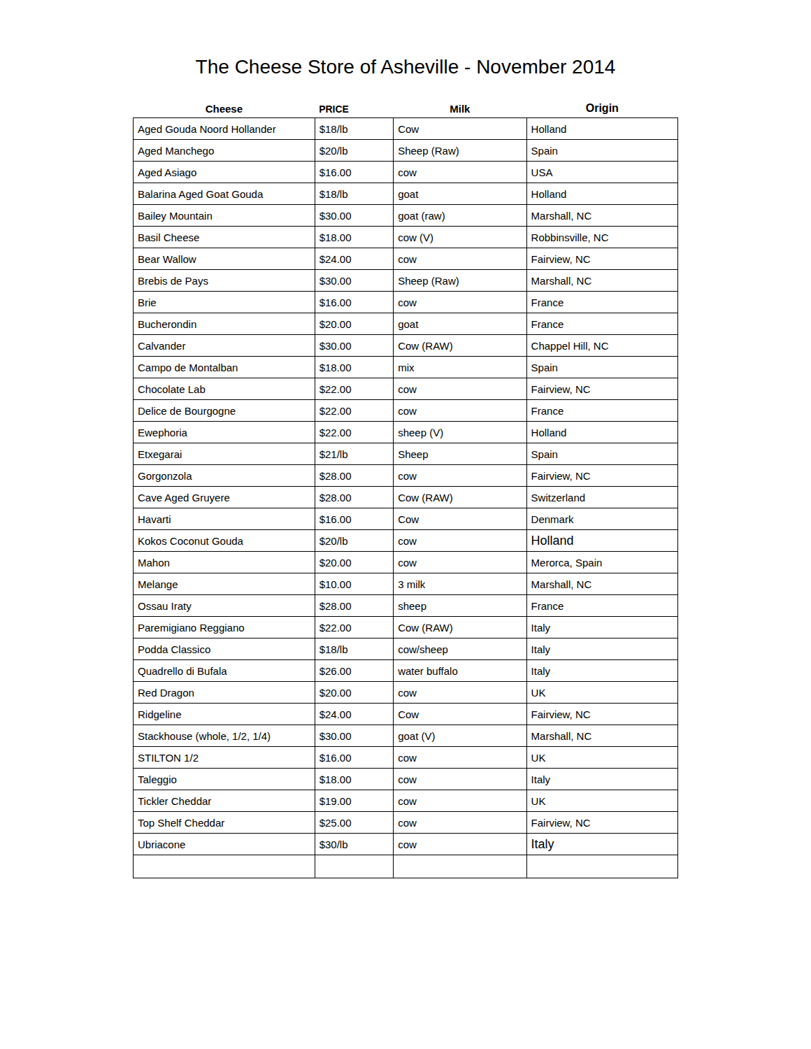The Cheese Store of Asheville - November 2014
| Cheese | PRICE | Milk | Origin |
| --- | --- | --- | --- |
| Aged Gouda Noord Hollander | $18/lb | Cow | Holland |
| Aged Manchego | $20/lb | Sheep (Raw) | Spain |
| Aged Asiago | $16.00 | cow | USA |
| Balarina Aged Goat Gouda | $18/lb | goat | Holland |
| Bailey Mountain | $30.00 | goat (raw) | Marshall, NC |
| Basil Cheese | $18.00 | cow (V) | Robbinsville, NC |
| Bear Wallow | $24.00 | cow | Fairview, NC |
| Brebis de Pays | $30.00 | Sheep (Raw) | Marshall, NC |
| Brie | $16.00 | cow | France |
| Bucherondin | $20.00 | goat | France |
| Calvander | $30.00 | Cow (RAW) | Chappel Hill, NC |
| Campo de Montalban | $18.00 | mix | Spain |
| Chocolate Lab | $22.00 | cow | Fairview, NC |
| Delice de Bourgogne | $22.00 | cow | France |
| Ewephoria | $22.00 | sheep (V) | Holland |
| Etxegarai | $21/lb | Sheep | Spain |
| Gorgonzola | $28.00 | cow | Fairview, NC |
| Cave Aged Gruyere | $28.00 | Cow (RAW) | Switzerland |
| Havarti | $16.00 | Cow | Denmark |
| Kokos Coconut Gouda | $20/lb | cow | Holland |
| Mahon | $20.00 | cow | Merorca, Spain |
| Melange | $10.00 | 3 milk | Marshall, NC |
| Ossau Iraty | $28.00 | sheep | France |
| Paremigiano Reggiano | $22.00 | Cow (RAW) | Italy |
| Podda Classico | $18/lb | cow/sheep | Italy |
| Quadrello di Bufala | $26.00 | water buffalo | Italy |
| Red Dragon | $20.00 | cow | UK |
| Ridgeline | $24.00 | Cow | Fairview, NC |
| Stackhouse (whole, 1/2, 1/4) | $30.00 | goat (V) | Marshall, NC |
| STILTON 1/2 | $16.00 | cow | UK |
| Taleggio | $18.00 | cow | Italy |
| Tickler Cheddar | $19.00 | cow | UK |
| Top Shelf Cheddar | $25.00 | cow | Fairview, NC |
| Ubriacone | $30/lb | cow | Italy |